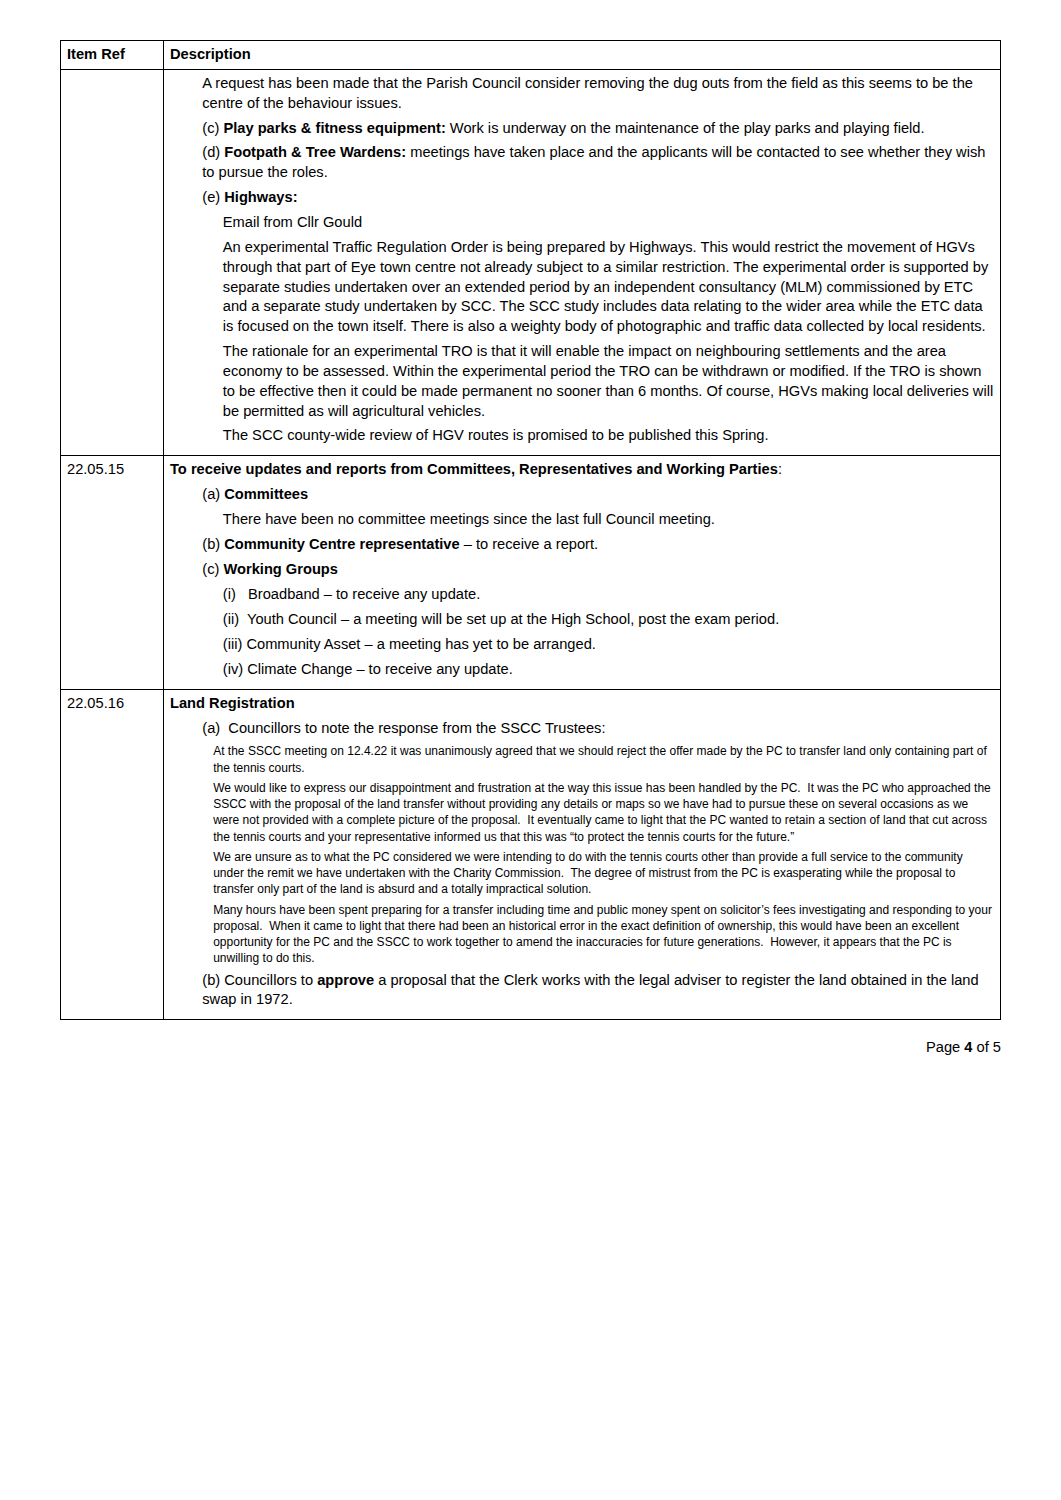| Item Ref | Description |
| --- | --- |
| | A request has been made that the Parish Council consider removing the dug outs from the field as this seems to be the centre of the behaviour issues. (c) Play parks & fitness equipment: Work is underway on the maintenance of the play parks and playing field. (d) Footpath & Tree Wardens: meetings have taken place and the applicants will be contacted to see whether they wish to pursue the roles. (e) Highways: Email from Cllr Gould An experimental Traffic Regulation Order is being prepared by Highways. This would restrict the movement of HGVs through that part of Eye town centre not already subject to a similar restriction. The experimental order is supported by separate studies undertaken over an extended period by an independent consultancy (MLM) commissioned by ETC and a separate study undertaken by SCC. The SCC study includes data relating to the wider area while the ETC data is focused on the town itself. There is also a weighty body of photographic and traffic data collected by local residents. The rationale for an experimental TRO is that it will enable the impact on neighbouring settlements and the area economy to be assessed. Within the experimental period the TRO can be withdrawn or modified. If the TRO is shown to be effective then it could be made permanent no sooner than 6 months. Of course, HGVs making local deliveries will be permitted as will agricultural vehicles. The SCC county-wide review of HGV routes is promised to be published this Spring. |
| 22.05.15 | To receive updates and reports from Committees, Representatives and Working Parties : (a) Committees There have been no committee meetings since the last full Council meeting. (b) Community Centre representative – to receive a report. (c) Working Groups (i) Broadband – to receive any update. (ii) Youth Council – a meeting will be set up at the High School, post the exam period. (iii) Community Asset – a meeting has yet to be arranged. (iv) Climate Change – to receive any update. |
| 22.05.16 | Land Registration (a) Councillors to note the response from the SSCC Trustees: At the SSCC meeting on 12.4.22 it was unanimously agreed that we should reject the offer made by the PC to transfer land only containing part of the tennis courts. We would like to express our disappointment and frustration at the way this issue has been handled by the PC. It was the PC who approached the SSCC with the proposal of the land transfer without providing any details or maps so we have had to pursue these on several occasions as we were not provided with a complete picture of the proposal. It eventually came to light that the PC wanted to retain a section of land that cut across the tennis courts and your representative informed us that this was “to protect the tennis courts for the future.” We are unsure as to what the PC considered we were intending to do with the tennis courts other than provide a full service to the community under the remit we have undertaken with the Charity Commission. The degree of mistrust from the PC is exasperating while the proposal to transfer only part of the land is absurd and a totally impractical solution. Many hours have been spent preparing for a transfer including time and public money spent on solicitor’s fees investigating and responding to your proposal. When it came to light that there had been an historical error in the exact definition of ownership, this would have been an excellent opportunity for the PC and the SSCC to work together to amend the inaccuracies for future generations. However, it appears that the PC is unwilling to do this. (b) Councillors to approve a proposal that the Clerk works with the legal adviser to register the land obtained in the land swap in 1972. |
Page 4 of 5